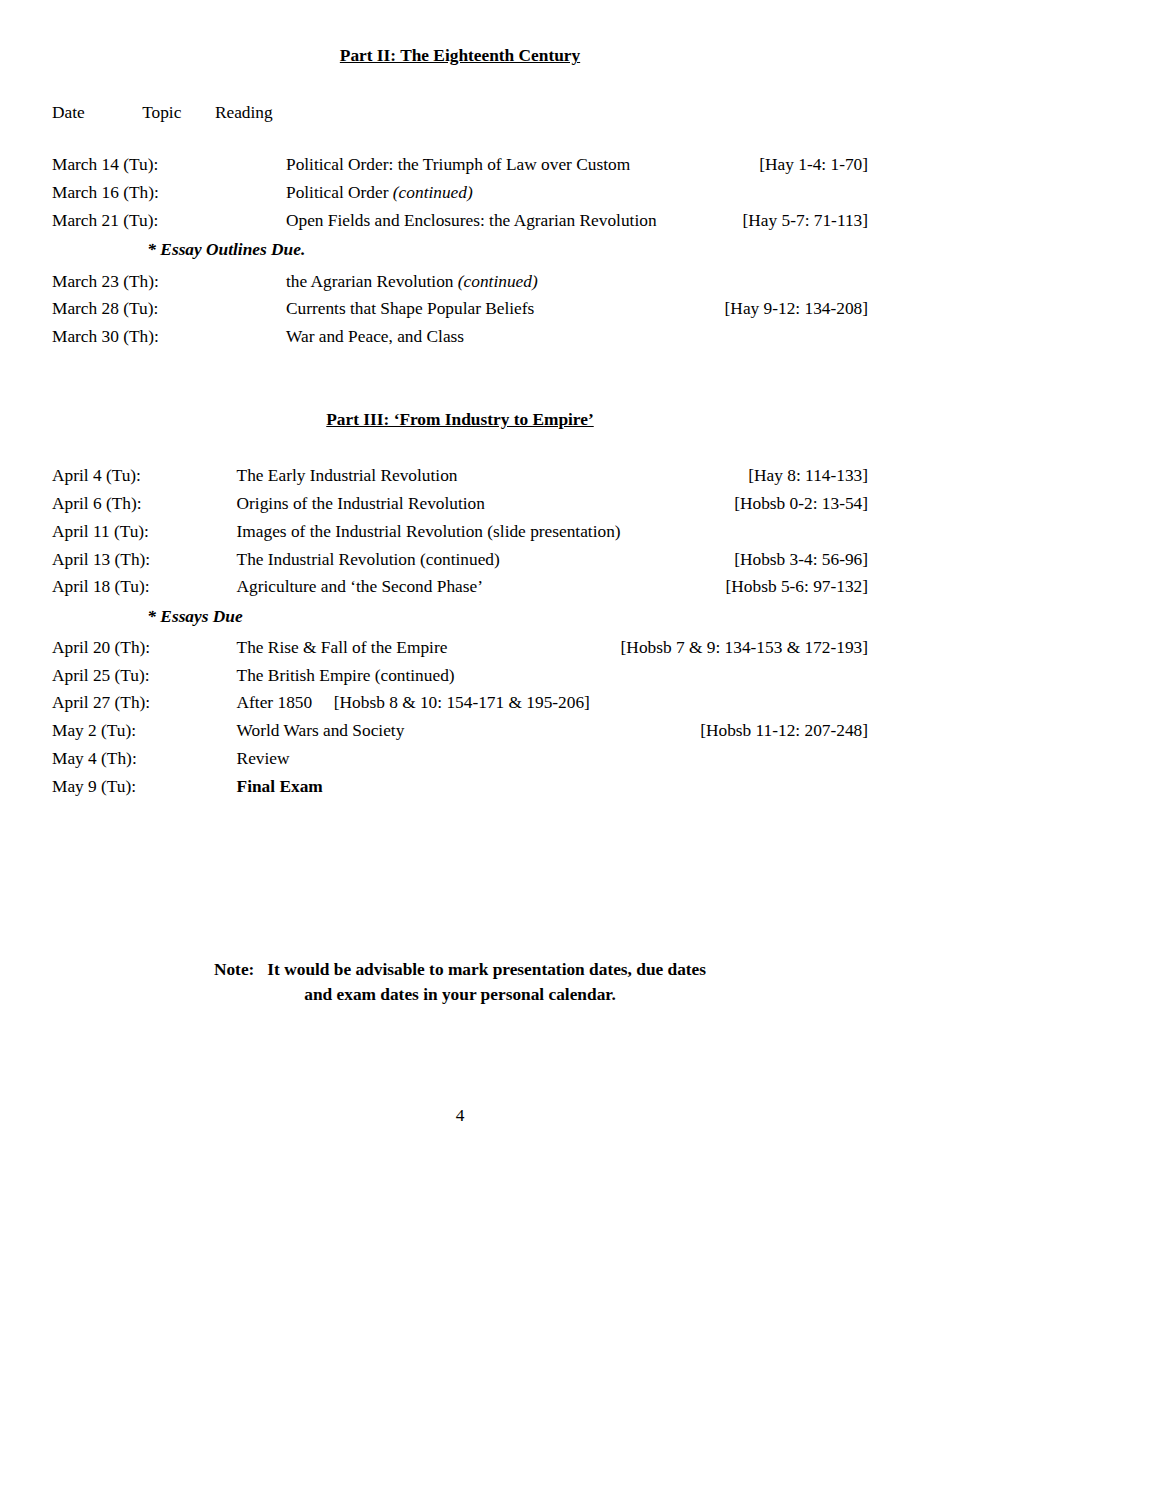Part II: The Eighteenth Century
Date Topic Reading
| March 14 (Tu): | Political Order: the Triumph of Law over Custom | [Hay 1-4: 1-70] |
| March 16 (Th): | Political Order (continued) | |
| March 21 (Tu): | Open Fields and Enclosures: the Agrarian Revolution | [Hay 5-7: 71-113] |
| * Essay Outlines Due. |
| March 23 (Th): | the Agrarian Revolution (continued) | |
| March 28 (Tu): | Currents that Shape Popular Beliefs | [Hay 9-12: 134-208] |
| March 30 (Th): | War and Peace, and Class | |
Part III: ‘From Industry to Empire’
| April 4 (Tu): | The Early Industrial Revolution | [Hay 8: 114-133] |
| April 6 (Th): | Origins of the Industrial Revolution | [Hobsb 0-2: 13-54] |
| April 11 (Tu): | Images of the Industrial Revolution (slide presentation) | |
| April 13 (Th): | The Industrial Revolution (continued) | [Hobsb 3-4: 56-96] |
| April 18 (Tu): | Agriculture and ‘the Second Phase’ | [Hobsb 5-6: 97-132] |
| * Essays Due |
| April 20 (Th): | The Rise & Fall of the Empire | [Hobsb 7 & 9: 134-153 & 172-193] |
| April 25 (Tu): | The British Empire (continued) | |
| April 27 (Th): | After 1850 [Hobsb 8 & 10: 154-171 & 195-206] | |
| May 2 (Tu): | World Wars and Society | [Hobsb 11-12: 207-248] |
| May 4 (Th): | Review | |
| May 9 (Tu): | Final Exam | |
Note: It would be advisable to mark presentation dates, due dates
and exam dates in your personal calendar.
4